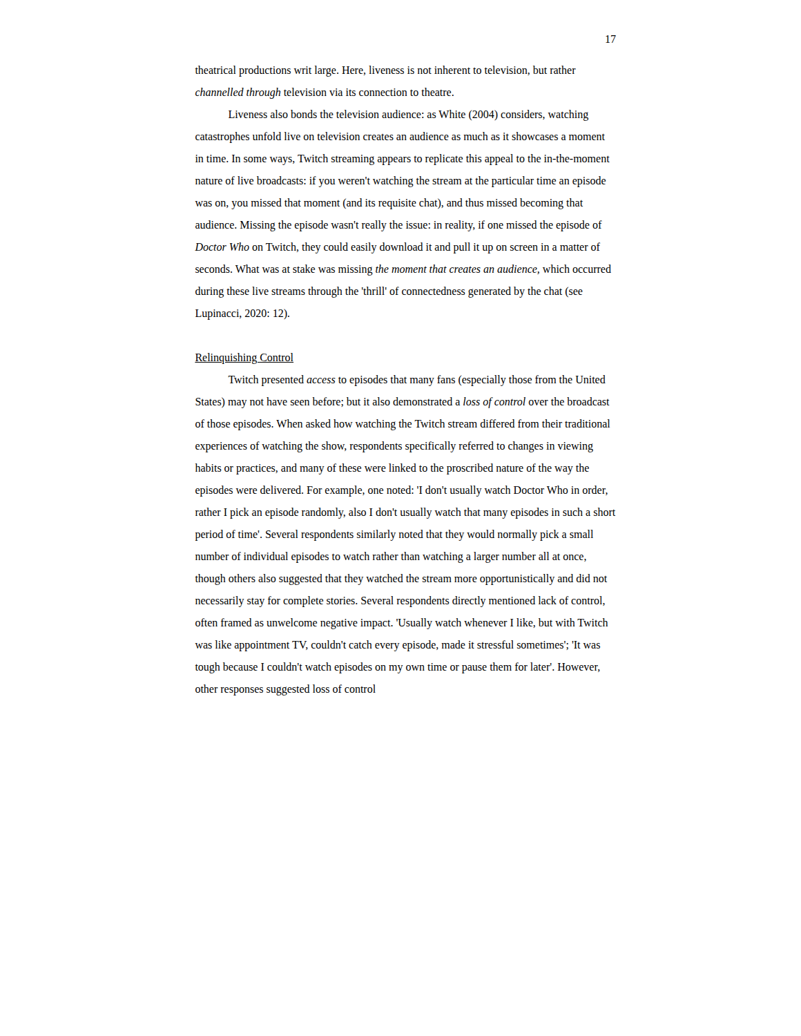17
theatrical productions writ large. Here, liveness is not inherent to television, but rather channelled through television via its connection to theatre.
Liveness also bonds the television audience: as White (2004) considers, watching catastrophes unfold live on television creates an audience as much as it showcases a moment in time. In some ways, Twitch streaming appears to replicate this appeal to the in-the-moment nature of live broadcasts: if you weren't watching the stream at the particular time an episode was on, you missed that moment (and its requisite chat), and thus missed becoming that audience. Missing the episode wasn't really the issue: in reality, if one missed the episode of Doctor Who on Twitch, they could easily download it and pull it up on screen in a matter of seconds. What was at stake was missing the moment that creates an audience, which occurred during these live streams through the 'thrill' of connectedness generated by the chat (see Lupinacci, 2020: 12).
Relinquishing Control
Twitch presented access to episodes that many fans (especially those from the United States) may not have seen before; but it also demonstrated a loss of control over the broadcast of those episodes. When asked how watching the Twitch stream differed from their traditional experiences of watching the show, respondents specifically referred to changes in viewing habits or practices, and many of these were linked to the proscribed nature of the way the episodes were delivered. For example, one noted: 'I don't usually watch Doctor Who in order, rather I pick an episode randomly, also I don't usually watch that many episodes in such a short period of time'. Several respondents similarly noted that they would normally pick a small number of individual episodes to watch rather than watching a larger number all at once, though others also suggested that they watched the stream more opportunistically and did not necessarily stay for complete stories. Several respondents directly mentioned lack of control, often framed as unwelcome negative impact. 'Usually watch whenever I like, but with Twitch was like appointment TV, couldn't catch every episode, made it stressful sometimes'; 'It was tough because I couldn't watch episodes on my own time or pause them for later'. However, other responses suggested loss of control